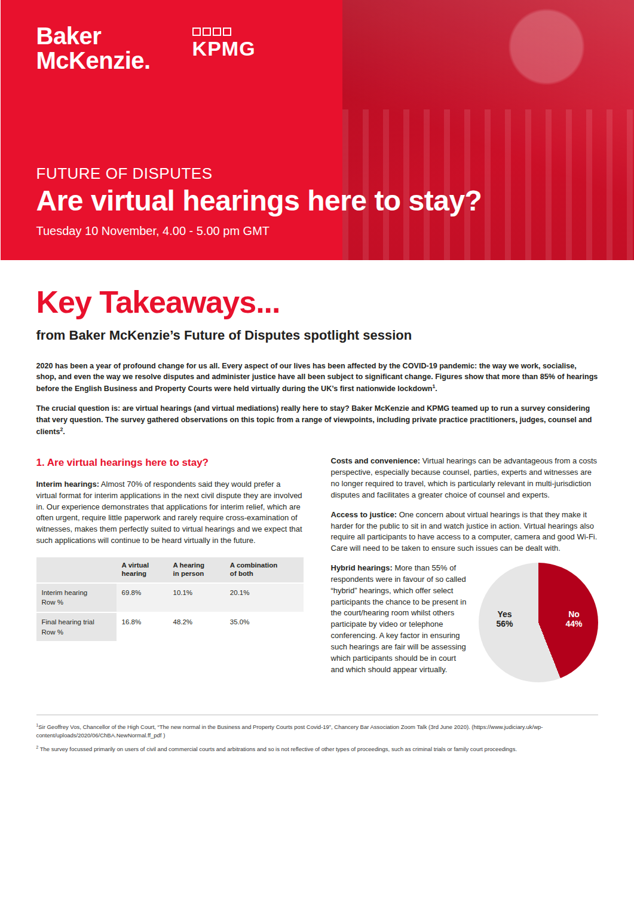Baker
McKenzie.
KPMG
FUTURE OF DISPUTES
Are virtual hearings here to stay?
Tuesday 10 November, 4.00 - 5.00 pm GMT
Key Takeaways...
from Baker McKenzie’s Future of Disputes spotlight session
2020 has been a year of profound change for us all. Every aspect of our lives has been affected by the COVID-19 pandemic: the way we work, socialise, shop, and even the way we resolve disputes and administer justice have all been subject to significant change. Figures show that more than 85% of hearings before the English Business and Property Courts were held virtually during the UK’s first nationwide lockdown1.
The crucial question is: are virtual hearings (and virtual mediations) really here to stay? Baker McKenzie and KPMG teamed up to run a survey considering that very question. The survey gathered observations on this topic from a range of viewpoints, including private practice practitioners, judges, counsel and clients2.
1. Are virtual hearings here to stay?
Interim hearings: Almost 70% of respondents said they would prefer a virtual format for interim applications in the next civil dispute they are involved in. Our experience demonstrates that applications for interim relief, which are often urgent, require little paperwork and rarely require cross-examination of witnesses, makes them perfectly suited to virtual hearings and we expect that such applications will continue to be heard virtually in the future.
| | A virtual hearing | A hearing in person | A combination of both |
| --- | --- | --- | --- |
| Interim hearing Row % | 69.8% | 10.1% | 20.1% |
| Final hearing trial Row % | 16.8% | 48.2% | 35.0% |
Costs and convenience: Virtual hearings can be advantageous from a costs perspective, especially because counsel, parties, experts and witnesses are no longer required to travel, which is particularly relevant in multi-jurisdiction disputes and facilitates a greater choice of counsel and experts.
Access to justice: One concern about virtual hearings is that they make it harder for the public to sit in and watch justice in action. Virtual hearings also require all participants to have access to a computer, camera and good Wi-Fi. Care will need to be taken to ensure such issues can be dealt with.
Hybrid hearings: More than 55% of respondents were in favour of so called “hybrid” hearings, which offer select participants the chance to be present in the court/hearing room whilst others participate by video or telephone conferencing. A key factor in ensuring such hearings are fair will be assessing which participants should be in court and which should appear virtually.
Yes
56%
No
44%
1Sir Geoffrey Vos, Chancellor of the High Court, “The new normal in the Business and Property Courts post Covid-19”, Chancery Bar Association Zoom Talk (3rd June 2020). (https://www.judiciary.uk/wp-content/uploads/2020/06/ChBA.NewNormal.ff_pdf )
2 The survey focussed primarily on users of civil and commercial courts and arbitrations and so is not reflective of other types of proceedings, such as criminal trials or family court proceedings.